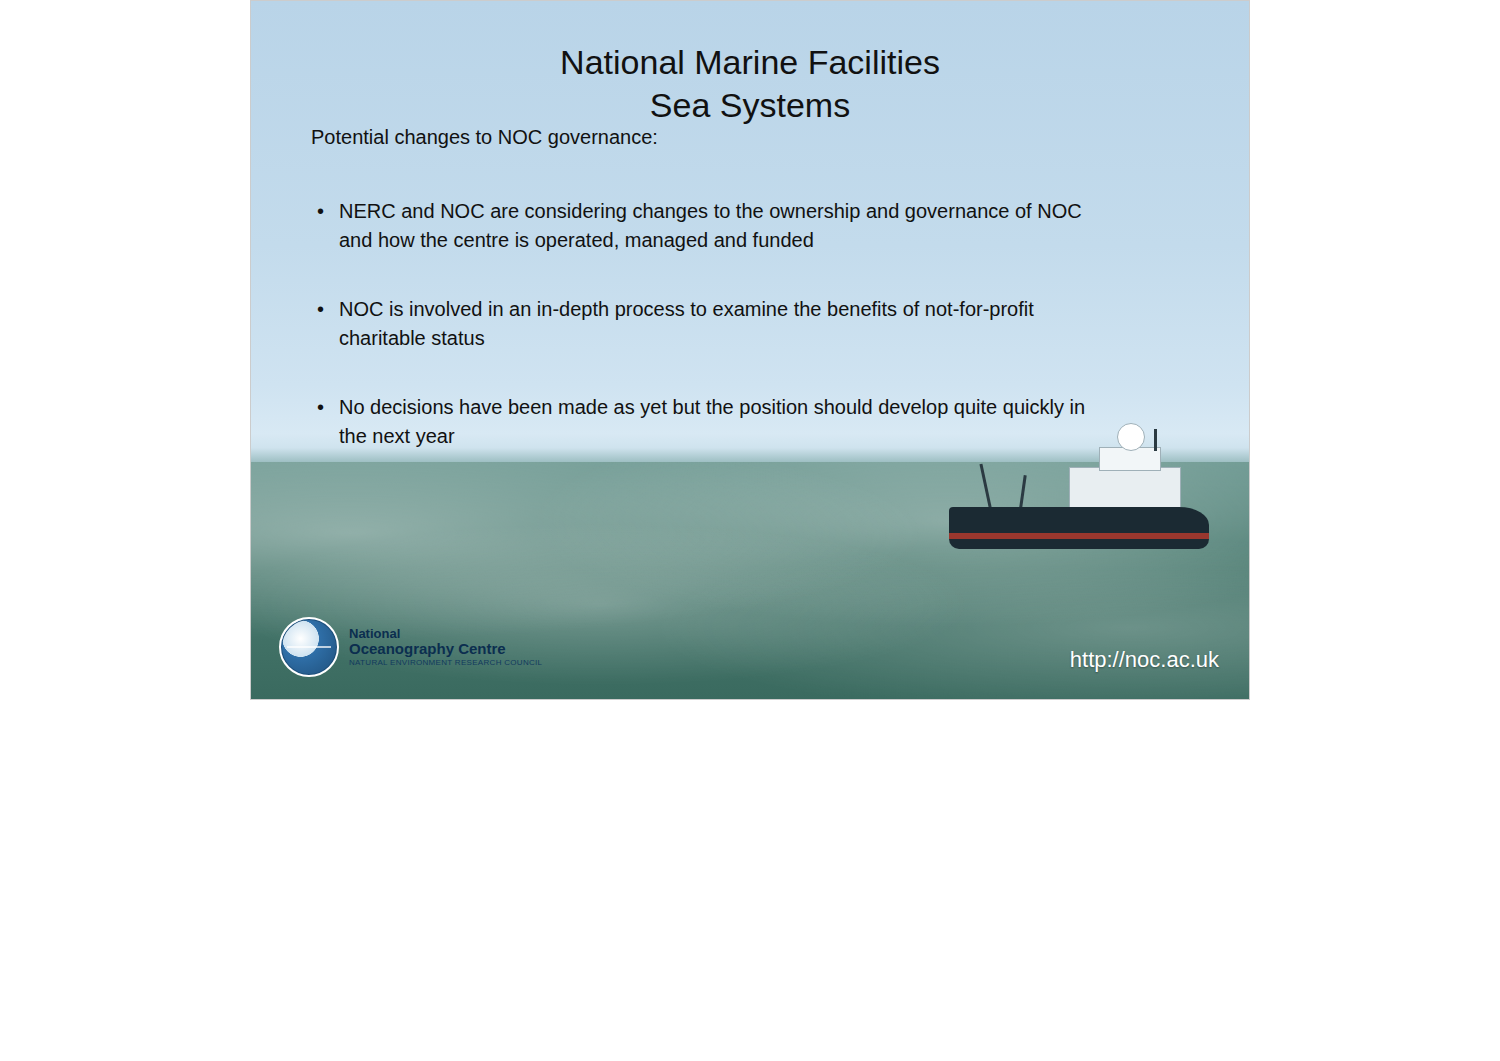National Marine FacilitiesSea Systems
Potential changes to NOC governance:
NERC and NOC are considering changes to the ownership and governance of NOC and how the centre is operated, managed and funded
NOC is involved in an in-depth process to examine the benefits of not-for-profit charitable status
No decisions have been made as yet but the position should develop quite quickly in the next year
National Oceanography Centre NATURAL ENVIRONMENT RESEARCH COUNCIL
http://noc.ac.uk